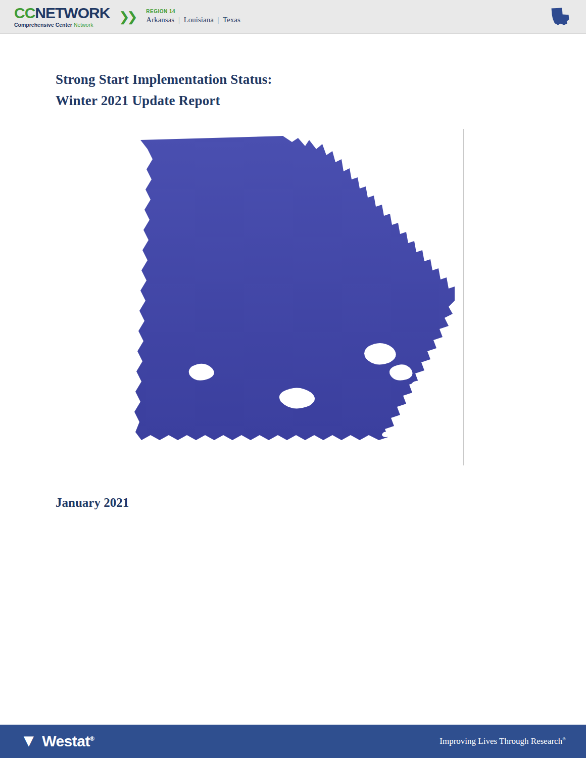CC NETWORK
Comprehensive Center Network
❯❯
REGION 14
Arkansas | Louisiana | Texas
Strong Start Implementation Status: Winter 2021 Update Report
January 2021
▼ Westat®
Improving Lives Through Research®